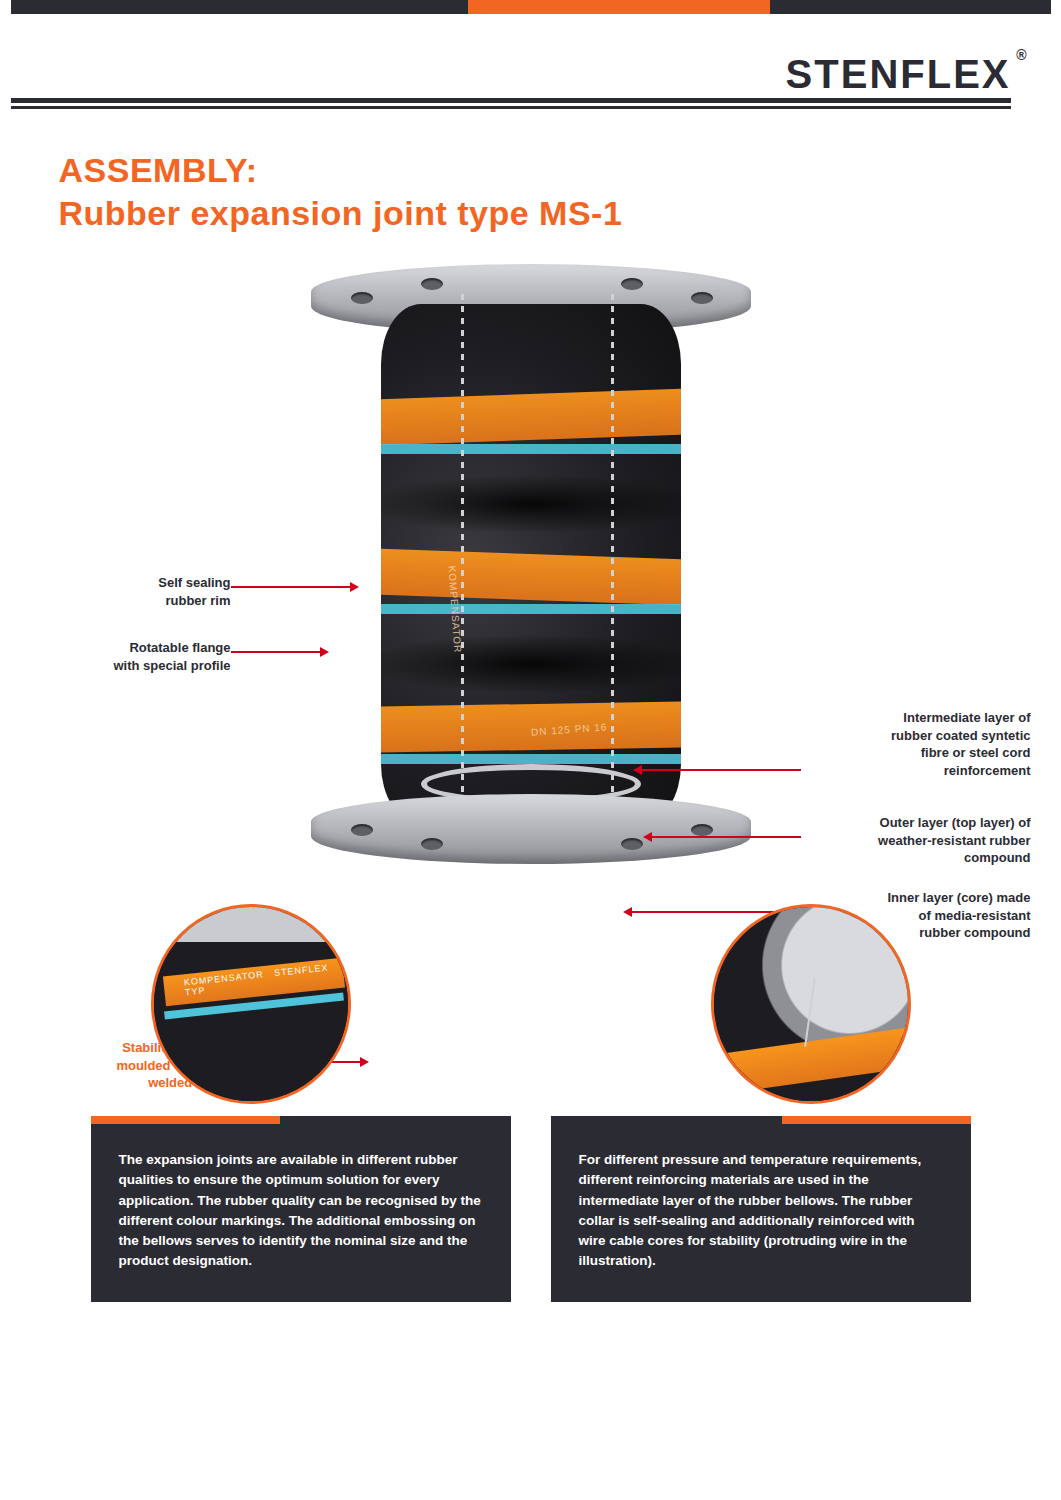STENFLEX®
ASSEMBLY:
Rubber expansion joint type MS-1
DN 125 PN 16
KOMPENSATOR
Self sealing
rubber rim
Rotatable flange
with special profile
Stabilising collar:
moulded on rim or
welded collar
Intermediate layer of
rubber coated syntetic
fibre or steel cord
reinforcement
Outer layer (top layer) of
weather-resistant rubber
compound
Inner layer (core) made
of media-resistant
rubber compound
KOMPENSATOR STENFLEX TYP
The expansion joints are available in different rubber qualities to ensure the optimum solution for every application. The rubber quality can be recognised by the different colour markings. The additional embossing on the bellows serves to identify the nominal size and the product designation.
For different pressure and temperature requirements, different reinforcing materials are used in the intermediate layer of the rubber bellows. The rubber collar is self-sealing and additionally reinforced with wire cable cores for stability (protruding wire in the illustration).